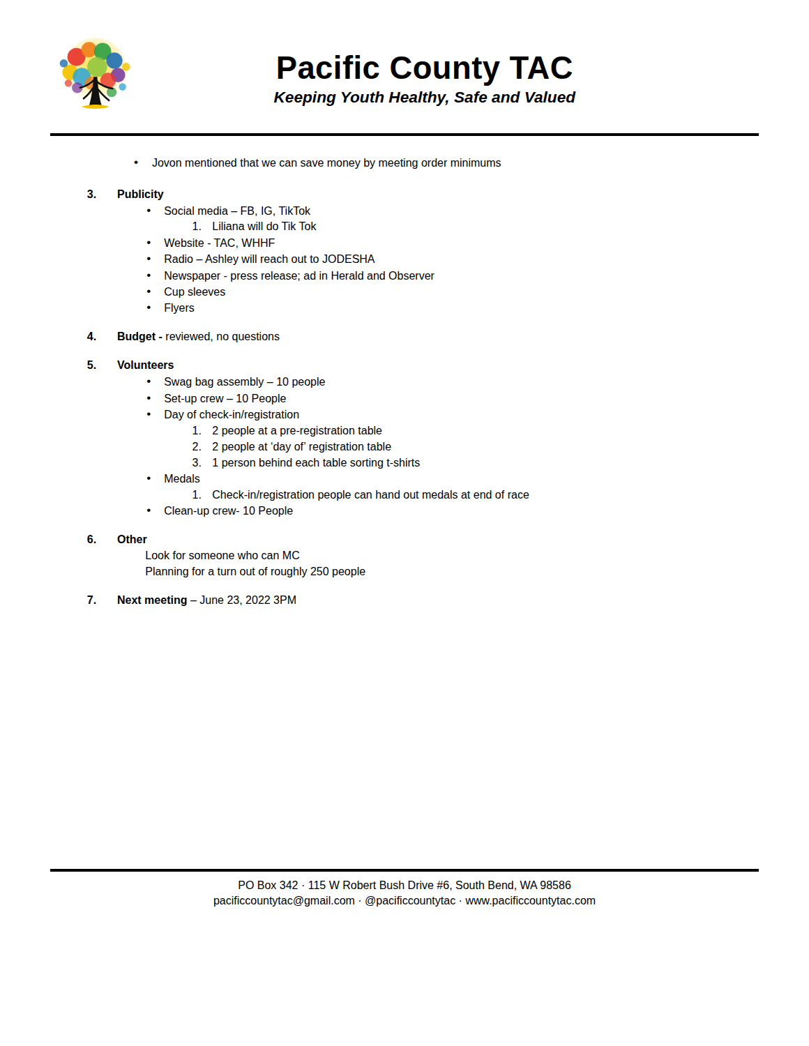Pacific County TAC
Keeping Youth Healthy, Safe and Valued
Jovon mentioned that we can save money by meeting order minimums
Publicity
Social media – FB, IG, TikTok
Liliana will do Tik Tok
Website - TAC, WHHF
Radio – Ashley will reach out to JODESHA
Newspaper - press release; ad in Herald and Observer
Cup sleeves
Flyers
Budget - reviewed, no questions
Volunteers
Swag bag assembly – 10 people
Set-up crew – 10 People
Day of check-in/registration
2 people at a pre-registration table
2 people at ‘day of’ registration table
1 person behind each table sorting t-shirts
Medals
Check-in/registration people can hand out medals at end of race
Clean-up crew- 10 People
Other
Look for someone who can MC
Planning for a turn out of roughly 250 people
Next meeting – June 23, 2022 3PM
PO Box 342 · 115 W Robert Bush Drive #6, South Bend, WA 98586
pacificcountytac@gmail.com · @pacificcountytac · www.pacificcountytac.com